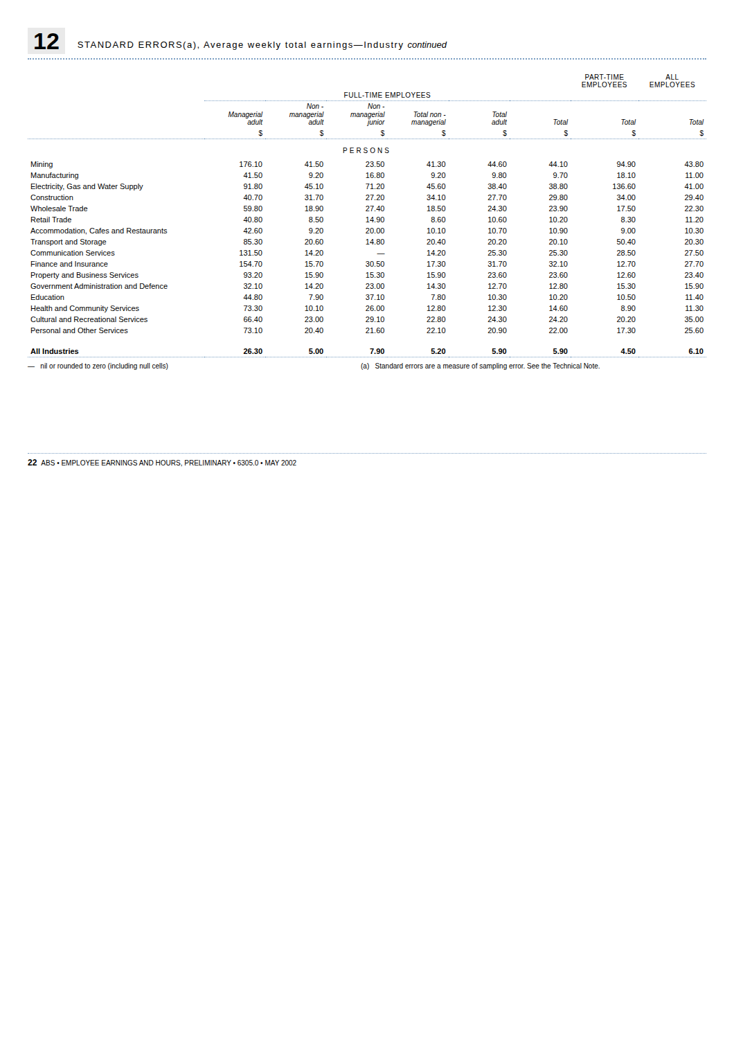12
STANDARD ERRORS(a), Average weekly total earnings—Industry continued
| | | PART-TIME EMPLOYEES | ALL EMPLOYEES |
| --- | --- | --- | --- |
| | FULL-TIME EMPLOYEES | | |
| | Managerial adult | Non - managerial adult | Non - managerial junior | Total non - managerial | Total adult | Total | Total | Total |
| | $ | $ | $ | $ | $ | $ | $ | $ |
| PERSONS |
| Mining | 176.10 | 41.50 | 23.50 | 41.30 | 44.60 | 44.10 | 94.90 | 43.80 |
| Manufacturing | 41.50 | 9.20 | 16.80 | 9.20 | 9.80 | 9.70 | 18.10 | 11.00 |
| Electricity, Gas and Water Supply | 91.80 | 45.10 | 71.20 | 45.60 | 38.40 | 38.80 | 136.60 | 41.00 |
| Construction | 40.70 | 31.70 | 27.20 | 34.10 | 27.70 | 29.80 | 34.00 | 29.40 |
| Wholesale Trade | 59.80 | 18.90 | 27.40 | 18.50 | 24.30 | 23.90 | 17.50 | 22.30 |
| Retail Trade | 40.80 | 8.50 | 14.90 | 8.60 | 10.60 | 10.20 | 8.30 | 11.20 |
| Accommodation, Cafes and Restaurants | 42.60 | 9.20 | 20.00 | 10.10 | 10.70 | 10.90 | 9.00 | 10.30 |
| Transport and Storage | 85.30 | 20.60 | 14.80 | 20.40 | 20.20 | 20.10 | 50.40 | 20.30 |
| Communication Services | 131.50 | 14.20 | — | 14.20 | 25.30 | 25.30 | 28.50 | 27.50 |
| Finance and Insurance | 154.70 | 15.70 | 30.50 | 17.30 | 31.70 | 32.10 | 12.70 | 27.70 |
| Property and Business Services | 93.20 | 15.90 | 15.30 | 15.90 | 23.60 | 23.60 | 12.60 | 23.40 |
| Government Administration and Defence | 32.10 | 14.20 | 23.00 | 14.30 | 12.70 | 12.80 | 15.30 | 15.90 |
| Education | 44.80 | 7.90 | 37.10 | 7.80 | 10.30 | 10.20 | 10.50 | 11.40 |
| Health and Community Services | 73.30 | 10.10 | 26.00 | 12.80 | 12.30 | 14.60 | 8.90 | 11.30 |
| Cultural and Recreational Services | 66.40 | 23.00 | 29.10 | 22.80 | 24.30 | 24.20 | 20.20 | 35.00 |
| Personal and Other Services | 73.10 | 20.40 | 21.60 | 22.10 | 20.90 | 22.00 | 17.30 | 25.60 |
| All Industries | 26.30 | 5.00 | 7.90 | 5.20 | 5.90 | 5.90 | 4.50 | 6.10 |
— nil or rounded to zero (including null cells)
(a) Standard errors are a measure of sampling error. See the Technical Note.
22 ABS • EMPLOYEE EARNINGS AND HOURS, PRELIMINARY • 6305.0 • MAY 2002